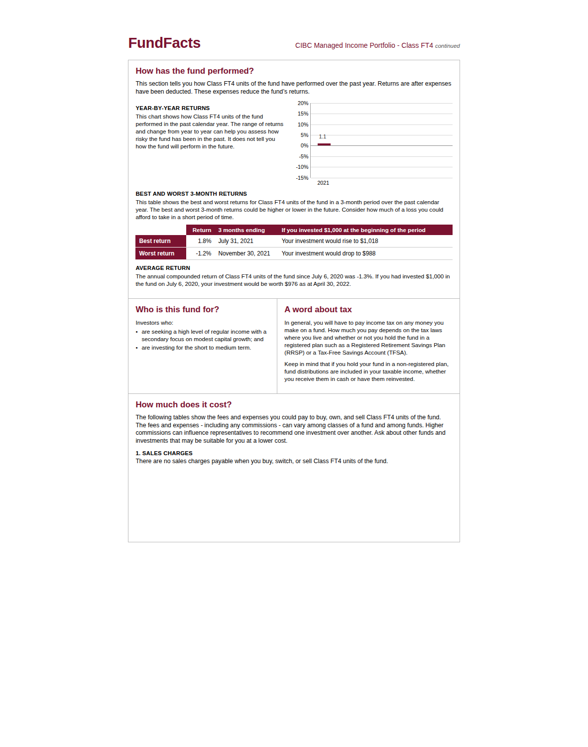FundFacts
CIBC Managed Income Portfolio - Class FT4 continued
How has the fund performed?
This section tells you how Class FT4 units of the fund have performed over the past year. Returns are after expenses have been deducted. These expenses reduce the fund’s returns.
YEAR-BY-YEAR RETURNS
This chart shows how Class FT4 units of the fund performed in the past calendar year. The range of returns and change from year to year can help you assess how risky the fund has been in the past. It does not tell you how the fund will perform in the future.
20% 15% 10% 5% 0% -5% -10% -15%
1.1
2021
BEST AND WORST 3-MONTH RETURNS
This table shows the best and worst returns for Class FT4 units of the fund in a 3-month period over the past calendar year. The best and worst 3-month returns could be higher or lower in the future. Consider how much of a loss you could afford to take in a short period of time.
| | Return | 3 months ending | If you invested $1,000 at the beginning of the period |
| --- | --- | --- | --- |
| Best return | 1.8% | July 31, 2021 | Your investment would rise to $1,018 |
| Worst return | -1.2% | November 30, 2021 | Your investment would drop to $988 |
AVERAGE RETURN
The annual compounded return of Class FT4 units of the fund since July 6, 2020 was -1.3%. If you had invested $1,000 in the fund on July 6, 2020, your investment would be worth $976 as at April 30, 2022.
Who is this fund for?
Investors who:
are seeking a high level of regular income with a secondary focus on modest capital growth; and
are investing for the short to medium term.
A word about tax
In general, you will have to pay income tax on any money you make on a fund. How much you pay depends on the tax laws where you live and whether or not you hold the fund in a registered plan such as a Registered Retirement Savings Plan (RRSP) or a Tax-Free Savings Account (TFSA).
Keep in mind that if you hold your fund in a non-registered plan, fund distributions are included in your taxable income, whether you receive them in cash or have them reinvested.
How much does it cost?
The following tables show the fees and expenses you could pay to buy, own, and sell Class FT4 units of the fund. The fees and expenses - including any commissions - can vary among classes of a fund and among funds. Higher commissions can influence representatives to recommend one investment over another. Ask about other funds and investments that may be suitable for you at a lower cost.
1. SALES CHARGES
There are no sales charges payable when you buy, switch, or sell Class FT4 units of the fund.